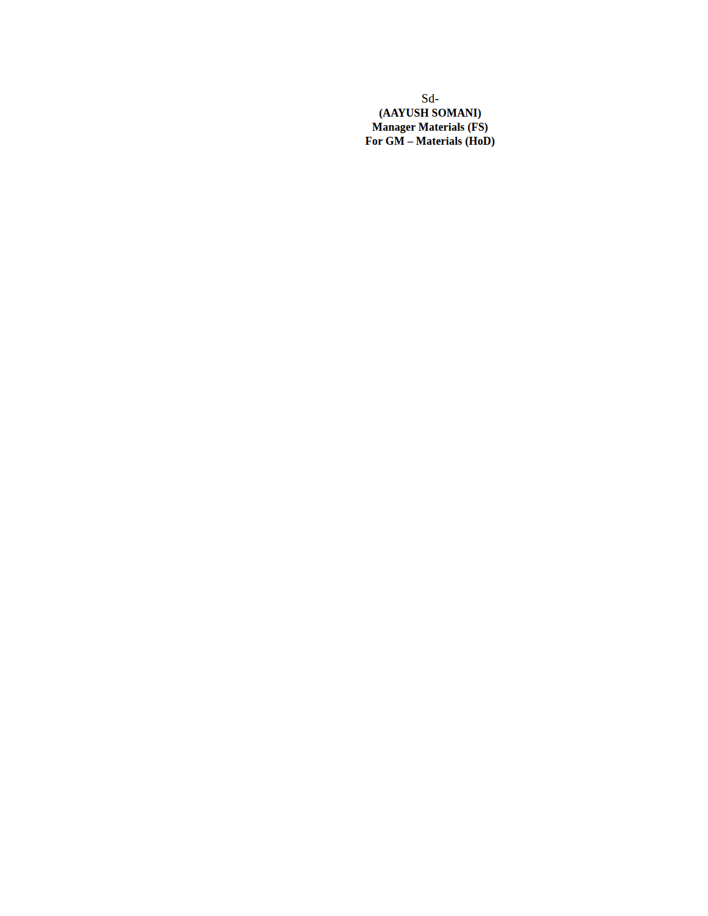Sd-
(AAYUSH SOMANI)
Manager Materials (FS)
For GM – Materials (HoD)